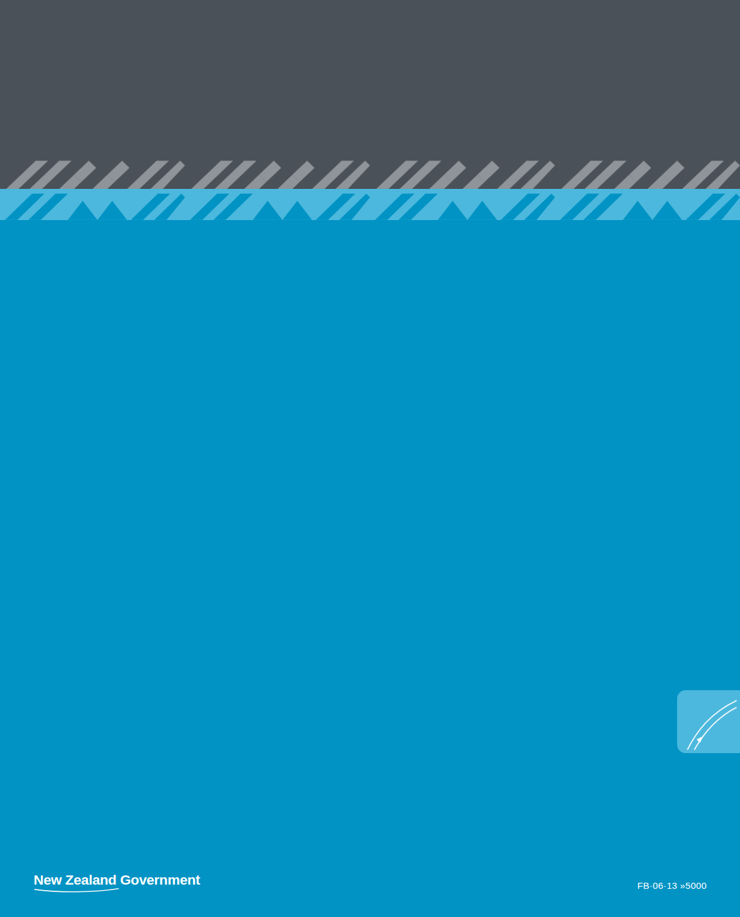New Zealand Government New Zealand Government
FB·06·13 »5000